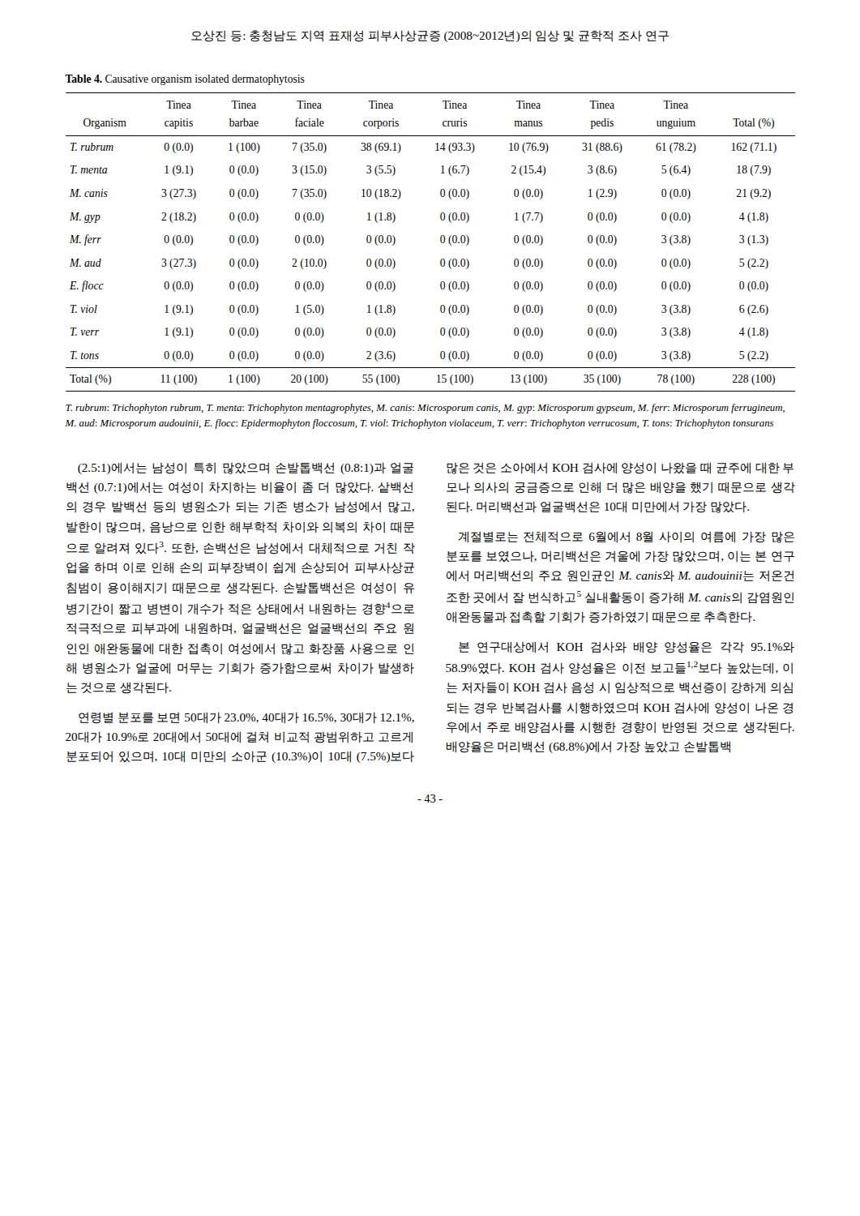오상진 등: 충청남도 지역 표재성 피부사상균증 (2008~2012년)의 임상 및 균학적 조사 연구
Table 4. Causative organism isolated dermatophytosis
| Organism | Tinea capitis | Tinea barbae | Tinea faciale | Tinea corporis | Tinea cruris | Tinea manus | Tinea pedis | Tinea unguium | Total (%) |
| --- | --- | --- | --- | --- | --- | --- | --- | --- | --- |
| T. rubrum | 0 (0.0) | 1 (100) | 7 (35.0) | 38 (69.1) | 14 (93.3) | 10 (76.9) | 31 (88.6) | 61 (78.2) | 162 (71.1) |
| T. menta | 1 (9.1) | 0 (0.0) | 3 (15.0) | 3 (5.5) | 1 (6.7) | 2 (15.4) | 3 (8.6) | 5 (6.4) | 18 (7.9) |
| M. canis | 3 (27.3) | 0 (0.0) | 7 (35.0) | 10 (18.2) | 0 (0.0) | 0 (0.0) | 1 (2.9) | 0 (0.0) | 21 (9.2) |
| M. gyp | 2 (18.2) | 0 (0.0) | 0 (0.0) | 1 (1.8) | 0 (0.0) | 1 (7.7) | 0 (0.0) | 0 (0.0) | 4 (1.8) |
| M. ferr | 0 (0.0) | 0 (0.0) | 0 (0.0) | 0 (0.0) | 0 (0.0) | 0 (0.0) | 0 (0.0) | 3 (3.8) | 3 (1.3) |
| M. aud | 3 (27.3) | 0 (0.0) | 2 (10.0) | 0 (0.0) | 0 (0.0) | 0 (0.0) | 0 (0.0) | 0 (0.0) | 5 (2.2) |
| E. flocc | 0 (0.0) | 0 (0.0) | 0 (0.0) | 0 (0.0) | 0 (0.0) | 0 (0.0) | 0 (0.0) | 0 (0.0) | 0 (0.0) |
| T. viol | 1 (9.1) | 0 (0.0) | 1 (5.0) | 1 (1.8) | 0 (0.0) | 0 (0.0) | 0 (0.0) | 3 (3.8) | 6 (2.6) |
| T. verr | 1 (9.1) | 0 (0.0) | 0 (0.0) | 0 (0.0) | 0 (0.0) | 0 (0.0) | 0 (0.0) | 3 (3.8) | 4 (1.8) |
| T. tons | 0 (0.0) | 0 (0.0) | 0 (0.0) | 2 (3.6) | 0 (0.0) | 0 (0.0) | 0 (0.0) | 3 (3.8) | 5 (2.2) |
| Total (%) | 11 (100) | 1 (100) | 20 (100) | 55 (100) | 15 (100) | 13 (100) | 35 (100) | 78 (100) | 228 (100) |
T. rubrum: Trichophyton rubrum, T. menta: Trichophyton mentagrophytes, M. canis: Microsporum canis, M. gyp: Microsporum gypseum, M. ferr: Microsporum ferrugineum, M. aud: Microsporum audouinii, E. flocc: Epidermophyton floccosum, T. viol: Trichophyton violaceum, T. verr: Trichophyton verrucosum, T. tons: Trichophyton tonsurans
(2.5:1)에서는 남성이 특히 많았으며 손발톱백선 (0.8:1)과 얼굴백선 (0.7:1)에서는 여성이 차지하는 비율이 좀 더 많았다. 샅백선의 경우 발백선 등의 병원소가 되는 기존 병소가 남성에서 많고, 발한이 많으며, 음낭으로 인한 해부학적 차이와 의복의 차이 때문으로 알려져 있다3. 또한, 손백선은 남성에서 대체적으로 거친 작업을 하며 이로 인해 손의 피부장벽이 쉽게 손상되어 피부사상균 침범이 용이해지기 때문으로 생각된다. 손발톱백선은 여성이 유병기간이 짧고 병변이 개수가 적은 상태에서 내원하는 경향4으로 적극적으로 피부과에 내원하며, 얼굴백선은 얼굴백선의 주요 원인인 애완동물에 대한 접촉이 여성에서 많고 화장품 사용으로 인해 병원소가 얼굴에 머무는 기회가 증가함으로써 차이가 발생하는 것으로 생각된다.
연령별 분포를 보면 50대가 23.0%, 40대가 16.5%, 30대가 12.1%, 20대가 10.9%로 20대에서 50대에 걸쳐 비교적 광범위하고 고르게 분포되어 있으며, 10대 미만의 소아군 (10.3%)이 10대 (7.5%)보다 많은 것은 소아에서 KOH 검사에 양성이 나왔을 때 균주에 대한 부모나 의사의 궁금증으로 인해 더 많은 배양을 했기 때문으로 생각된다. 머리백선과 얼굴백선은 10대 미만에서 가장 많았다.
계절별로는 전체적으로 6월에서 8월 사이의 여름에 가장 많은 분포를 보였으나, 머리백선은 겨울에 가장 많았으며, 이는 본 연구에서 머리백선의 주요 원인균인 M. canis와 M. audouinii는 저온건조한 곳에서 잘 번식하고5 실내활동이 증가해 M. canis의 감염원인 애완동물과 접촉할 기회가 증가하였기 때문으로 추측한다.
본 연구대상에서 KOH 검사와 배양 양성율은 각각 95.1%와 58.9%였다. KOH 검사 양성율은 이전 보고들1,2보다 높았는데, 이는 저자들이 KOH 검사 음성 시 임상적으로 백선증이 강하게 의심되는 경우 반복검사를 시행하였으며 KOH 검사에 양성이 나온 경우에서 주로 배양검사를 시행한 경향이 반영된 것으로 생각된다. 배양율은 머리백선 (68.8%)에서 가장 높았고 손발톱백
- 43 -